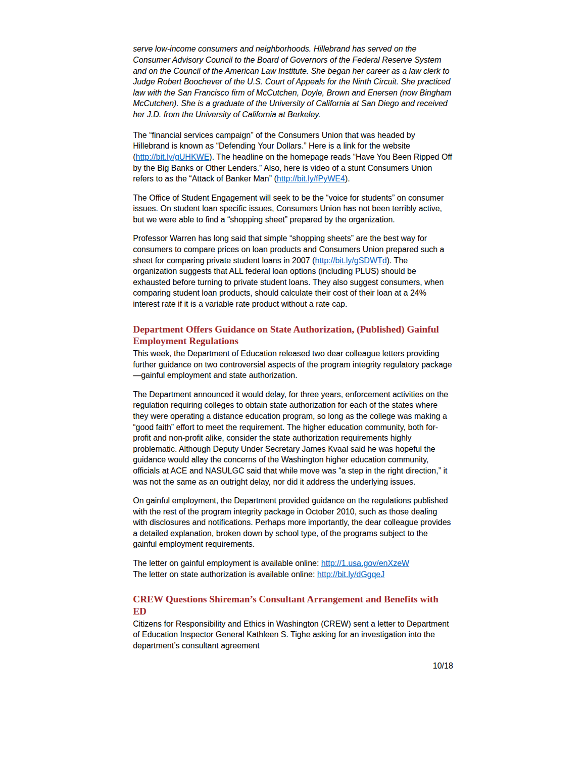serve low-income consumers and neighborhoods. Hillebrand has served on the Consumer Advisory Council to the Board of Governors of the Federal Reserve System and on the Council of the American Law Institute. She began her career as a law clerk to Judge Robert Boochever of the U.S. Court of Appeals for the Ninth Circuit. She practiced law with the San Francisco firm of McCutchen, Doyle, Brown and Enersen (now Bingham McCutchen). She is a graduate of the University of California at San Diego and received her J.D. from the University of California at Berkeley.
The “financial services campaign” of the Consumers Union that was headed by Hillebrand is known as “Defending Your Dollars.” Here is a link for the website (http://bit.ly/gUHKWE). The headline on the homepage reads “Have You Been Ripped Off by the Big Banks or Other Lenders.” Also, here is video of a stunt Consumers Union refers to as the “Attack of Banker Man” (http://bit.ly/fPyWE4).
The Office of Student Engagement will seek to be the “voice for students” on consumer issues. On student loan specific issues, Consumers Union has not been terribly active, but we were able to find a “shopping sheet” prepared by the organization.
Professor Warren has long said that simple “shopping sheets” are the best way for consumers to compare prices on loan products and Consumers Union prepared such a sheet for comparing private student loans in 2007 (http://bit.ly/gSDWTd). The organization suggests that ALL federal loan options (including PLUS) should be exhausted before turning to private student loans. They also suggest consumers, when comparing student loan products, should calculate their cost of their loan at a 24% interest rate if it is a variable rate product without a rate cap.
Department Offers Guidance on State Authorization, (Published) Gainful Employment Regulations
This week, the Department of Education released two dear colleague letters providing further guidance on two controversial aspects of the program integrity regulatory package—gainful employment and state authorization.
The Department announced it would delay, for three years, enforcement activities on the regulation requiring colleges to obtain state authorization for each of the states where they were operating a distance education program, so long as the college was making a “good faith” effort to meet the requirement. The higher education community, both for-profit and non-profit alike, consider the state authorization requirements highly problematic. Although Deputy Under Secretary James Kvaal said he was hopeful the guidance would allay the concerns of the Washington higher education community, officials at ACE and NASULGC said that while move was “a step in the right direction,” it was not the same as an outright delay, nor did it address the underlying issues.
On gainful employment, the Department provided guidance on the regulations published with the rest of the program integrity package in October 2010, such as those dealing with disclosures and notifications. Perhaps more importantly, the dear colleague provides a detailed explanation, broken down by school type, of the programs subject to the gainful employment requirements.
The letter on gainful employment is available online: http://1.usa.gov/enXzeW
The letter on state authorization is available online: http://bit.ly/dGgqeJ
CREW Questions Shireman’s Consultant Arrangement and Benefits with ED
Citizens for Responsibility and Ethics in Washington (CREW) sent a letter to Department of Education Inspector General Kathleen S. Tighe asking for an investigation into the department’s consultant agreement
10/18